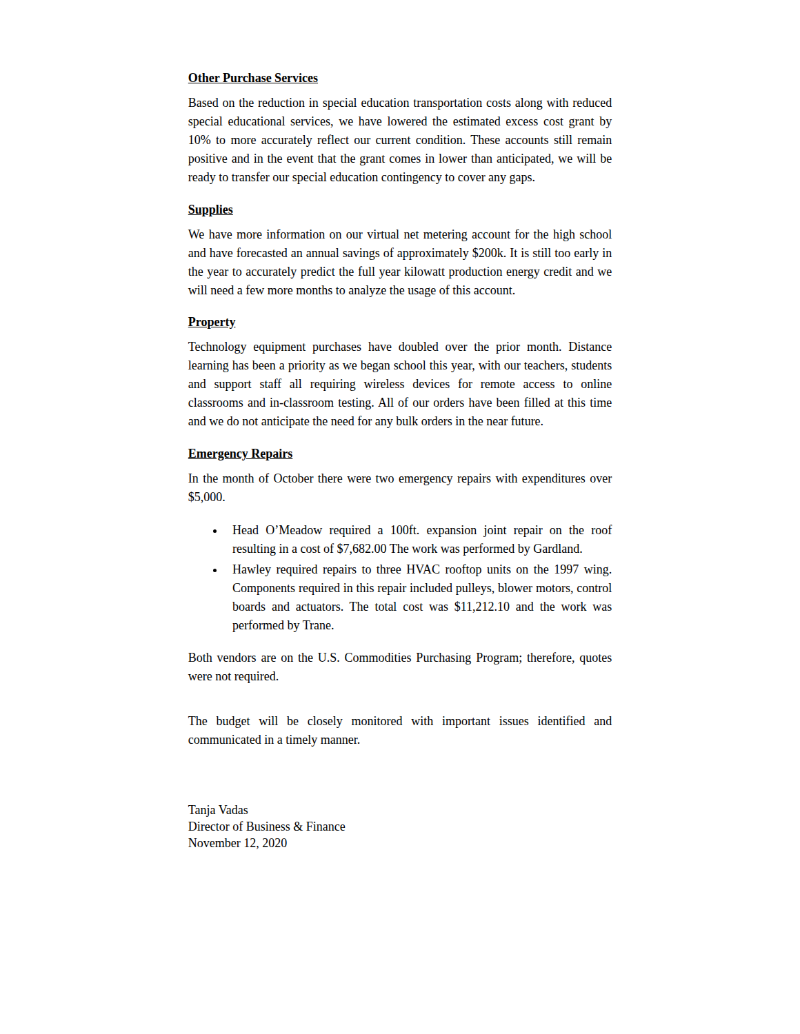Other Purchase Services
Based on the reduction in special education transportation costs along with reduced special educational services, we have lowered the estimated excess cost grant by 10% to more accurately reflect our current condition. These accounts still remain positive and in the event that the grant comes in lower than anticipated, we will be ready to transfer our special education contingency to cover any gaps.
Supplies
We have more information on our virtual net metering account for the high school and have forecasted an annual savings of approximately $200k. It is still too early in the year to accurately predict the full year kilowatt production energy credit and we will need a few more months to analyze the usage of this account.
Property
Technology equipment purchases have doubled over the prior month. Distance learning has been a priority as we began school this year, with our teachers, students and support staff all requiring wireless devices for remote access to online classrooms and in-classroom testing. All of our orders have been filled at this time and we do not anticipate the need for any bulk orders in the near future.
Emergency Repairs
In the month of October there were two emergency repairs with expenditures over $5,000.
Head O’Meadow required a 100ft. expansion joint repair on the roof resulting in a cost of $7,682.00 The work was performed by Gardland.
Hawley required repairs to three HVAC rooftop units on the 1997 wing. Components required in this repair included pulleys, blower motors, control boards and actuators. The total cost was $11,212.10 and the work was performed by Trane.
Both vendors are on the U.S. Commodities Purchasing Program; therefore, quotes were not required.
The budget will be closely monitored with important issues identified and communicated in a timely manner.
Tanja Vadas
Director of Business & Finance
November 12, 2020